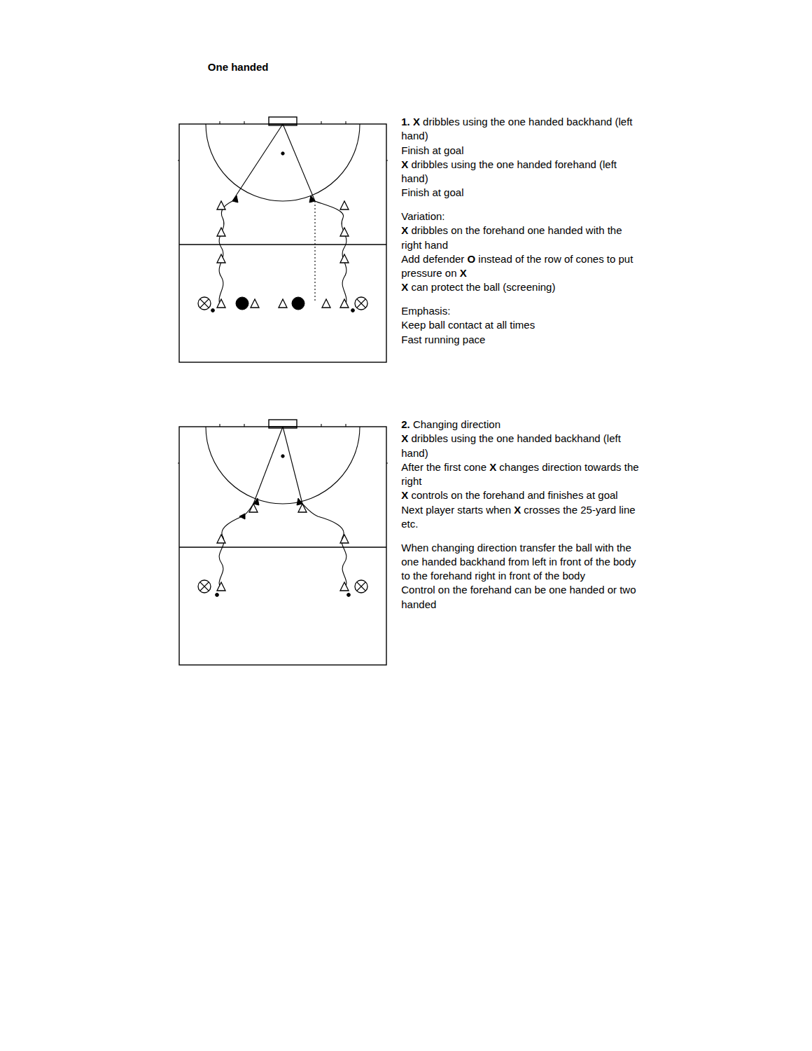One handed
1. X dribbles using the one handed backhand (left hand)
Finish at goal
X dribbles using the one handed forehand (left hand)
Finish at goal
Variation:
X dribbles on the forehand one handed with the right hand
Add defender O instead of the row of cones to put pressure on X
X can protect the ball (screening)
Emphasis:
Keep ball contact at all times
Fast running pace
2. Changing direction
X dribbles using the one handed backhand (left hand)
After the first cone X changes direction towards the right
X controls on the forehand and finishes at goal
Next player starts when X crosses the 25-yard line etc.
When changing direction transfer the ball with the one handed backhand from left in front of the body to the forehand right in front of the body
Control on the forehand can be one handed or two handed